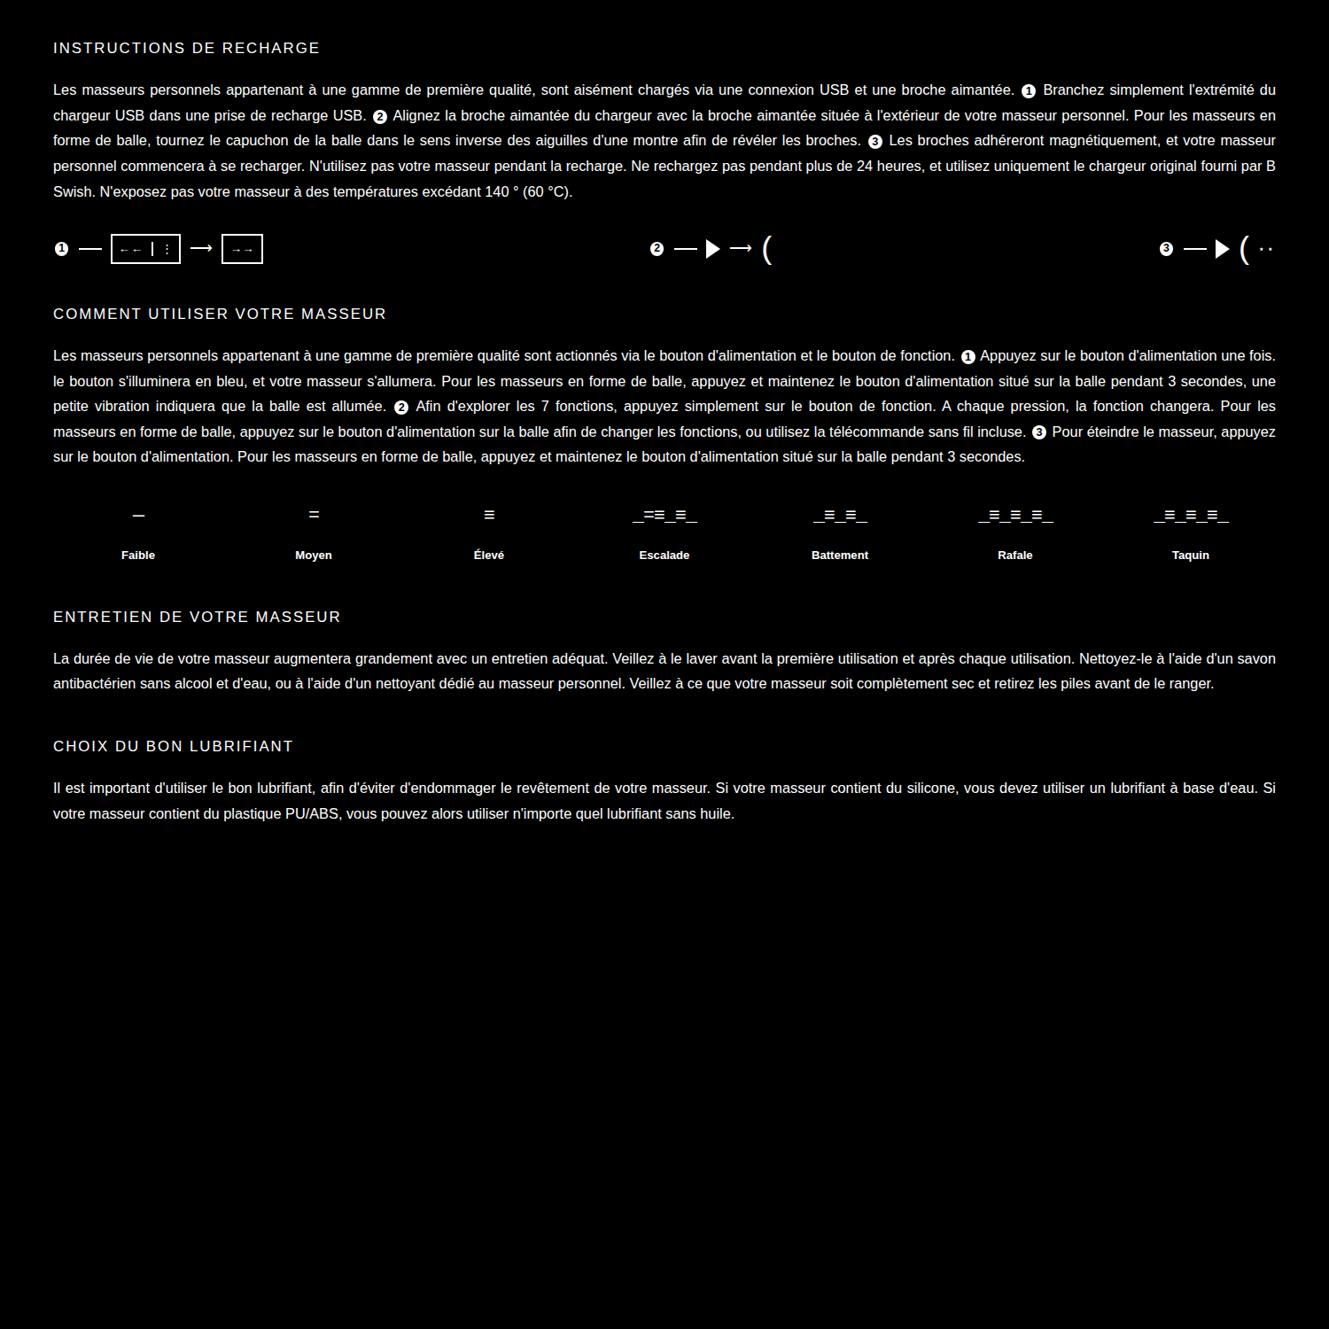Instructions de recharge
Les masseurs personnels appartenant à une gamme de première qualité, sont aisément chargés via une connexion USB et une broche aimantée. 1 Branchez simplement l'extrémité du chargeur USB dans une prise de recharge USB. 2 Alignez la broche aimantée du chargeur avec la broche aimantée située à l'extérieur de votre masseur personnel. Pour les masseurs en forme de balle, tournez le capuchon de la balle dans le sens inverse des aiguilles d'une montre afin de révéler les broches. 3 Les broches adhéreront magnétiquement, et votre masseur personnel commencera à se recharger. N'utilisez pas votre masseur pendant la recharge. Ne rechargez pas pendant plus de 24 heures, et utilisez uniquement le chargeur original fourni par B Swish. N'exposez pas votre masseur à des températures excédant 140 ° (60 °C).
1 ←← ⋮ ⟶ →→
2 ⟶ (
3 ( ⋆⋆
Comment utiliser votre masseur
Les masseurs personnels appartenant à une gamme de première qualité sont actionnés via le bouton d'alimentation et le bouton de fonction. 1 Appuyez sur le bouton d'alimentation une fois. le bouton s'illuminera en bleu, et votre masseur s'allumera. Pour les masseurs en forme de balle, appuyez et maintenez le bouton d'alimentation situé sur la balle pendant 3 secondes, une petite vibration indiquera que la balle est allumée. 2 Afin d'explorer les 7 fonctions, appuyez simplement sur le bouton de fonction. A chaque pression, la fonction changera. Pour les masseurs en forme de balle, appuyez sur le bouton d'alimentation sur la balle afin de changer les fonctions, ou utilisez la télécommande sans fil incluse. 3 Pour éteindre le masseur, appuyez sur le bouton d'alimentation. Pour les masseurs en forme de balle, appuyez et maintenez le bouton d'alimentation situé sur la balle pendant 3 secondes.
— Faible
= Moyen
≡ Élevé
_=≡_≡_ Escalade
_≡_≡_ Battement
_≡_≡_≡_ Rafale
_≡_≡_≡_ Taquin
Entretien de votre masseur
La durée de vie de votre masseur augmentera grandement avec un entretien adéquat. Veillez à le laver avant la première utilisation et après chaque utilisation. Nettoyez-le à l'aide d'un savon antibactérien sans alcool et d'eau, ou à l'aide d'un nettoyant dédié au masseur personnel. Veillez à ce que votre masseur soit complètement sec et retirez les piles avant de le ranger.
Choix du bon lubrifiant
Il est important d'utiliser le bon lubrifiant, afin d'éviter d'endommager le revêtement de votre masseur. Si votre masseur contient du silicone, vous devez utiliser un lubrifiant à base d'eau. Si votre masseur contient du plastique PU/ABS, vous pouvez alors utiliser n'importe quel lubrifiant sans huile.